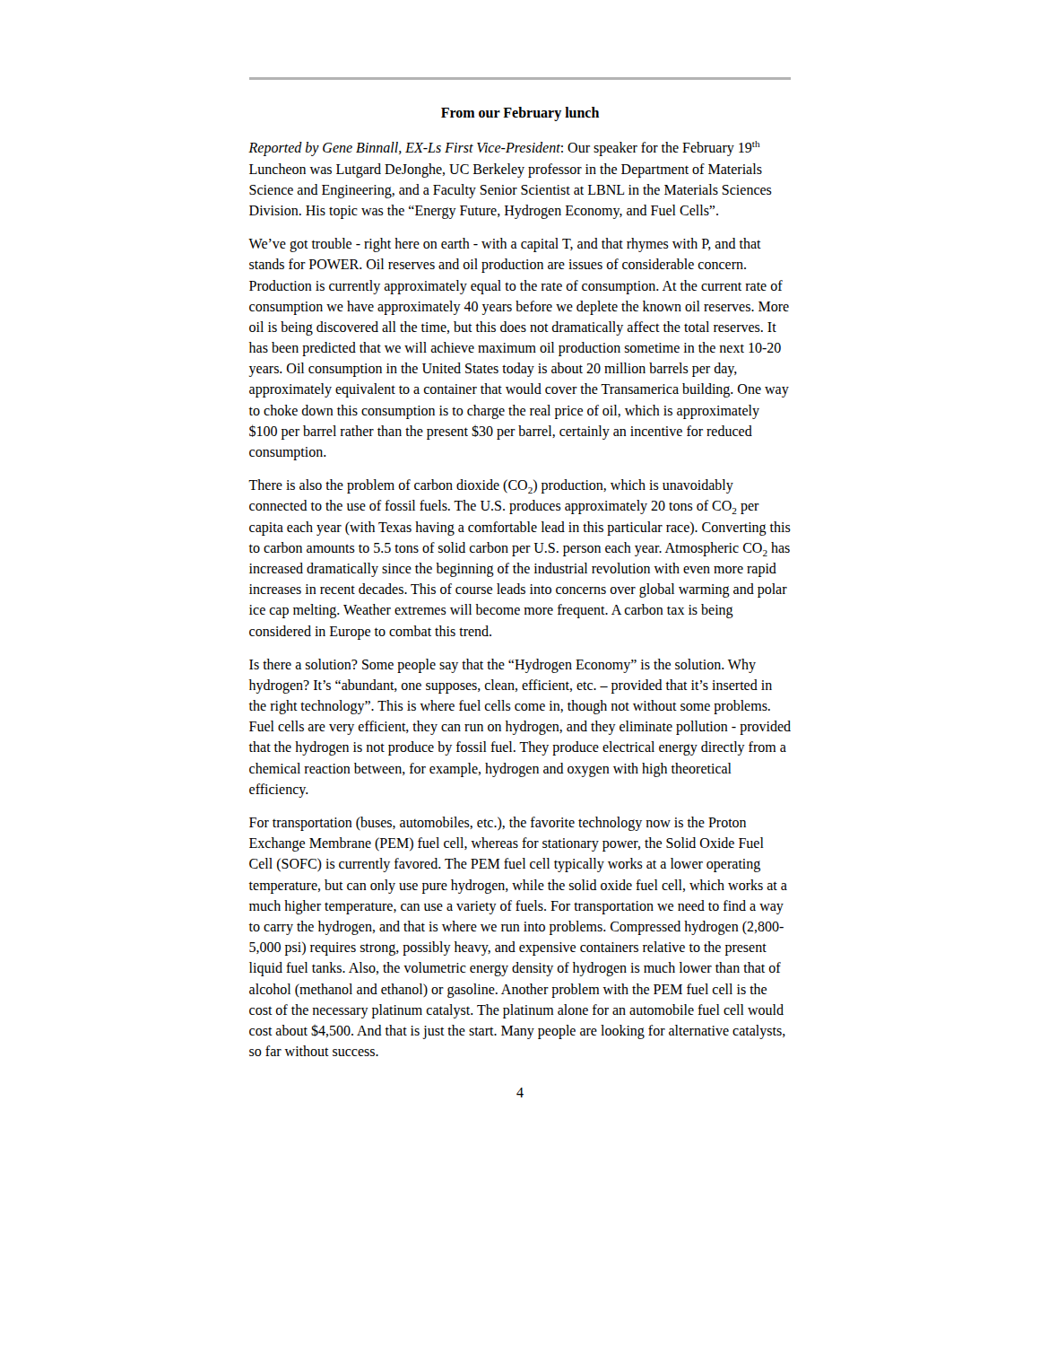From our February lunch
Reported by Gene Binnall, EX-Ls First Vice-President: Our speaker for the February 19th Luncheon was Lutgard DeJonghe, UC Berkeley professor in the Department of Materials Science and Engineering, and a Faculty Senior Scientist at LBNL in the Materials Sciences Division. His topic was the “Energy Future, Hydrogen Economy, and Fuel Cells”.
We’ve got trouble - right here on earth - with a capital T, and that rhymes with P, and that stands for POWER. Oil reserves and oil production are issues of considerable concern. Production is currently approximately equal to the rate of consumption. At the current rate of consumption we have approximately 40 years before we deplete the known oil reserves. More oil is being discovered all the time, but this does not dramatically affect the total reserves. It has been predicted that we will achieve maximum oil production sometime in the next 10-20 years. Oil consumption in the United States today is about 20 million barrels per day, approximately equivalent to a container that would cover the Transamerica building. One way to choke down this consumption is to charge the real price of oil, which is approximately $100 per barrel rather than the present $30 per barrel, certainly an incentive for reduced consumption.
There is also the problem of carbon dioxide (CO2) production, which is unavoidably connected to the use of fossil fuels. The U.S. produces approximately 20 tons of CO2 per capita each year (with Texas having a comfortable lead in this particular race). Converting this to carbon amounts to 5.5 tons of solid carbon per U.S. person each year. Atmospheric CO2 has increased dramatically since the beginning of the industrial revolution with even more rapid increases in recent decades. This of course leads into concerns over global warming and polar ice cap melting. Weather extremes will become more frequent. A carbon tax is being considered in Europe to combat this trend.
Is there a solution? Some people say that the “Hydrogen Economy” is the solution. Why hydrogen? It’s “abundant, one supposes, clean, efficient, etc. – provided that it’s inserted in the right technology”. This is where fuel cells come in, though not without some problems. Fuel cells are very efficient, they can run on hydrogen, and they eliminate pollution - provided that the hydrogen is not produce by fossil fuel. They produce electrical energy directly from a chemical reaction between, for example, hydrogen and oxygen with high theoretical efficiency.
For transportation (buses, automobiles, etc.), the favorite technology now is the Proton Exchange Membrane (PEM) fuel cell, whereas for stationary power, the Solid Oxide Fuel Cell (SOFC) is currently favored. The PEM fuel cell typically works at a lower operating temperature, but can only use pure hydrogen, while the solid oxide fuel cell, which works at a much higher temperature, can use a variety of fuels. For transportation we need to find a way to carry the hydrogen, and that is where we run into problems. Compressed hydrogen (2,800-5,000 psi) requires strong, possibly heavy, and expensive containers relative to the present liquid fuel tanks. Also, the volumetric energy density of hydrogen is much lower than that of alcohol (methanol and ethanol) or gasoline. Another problem with the PEM fuel cell is the cost of the necessary platinum catalyst. The platinum alone for an automobile fuel cell would cost about $4,500. And that is just the start. Many people are looking for alternative catalysts, so far without success.
4